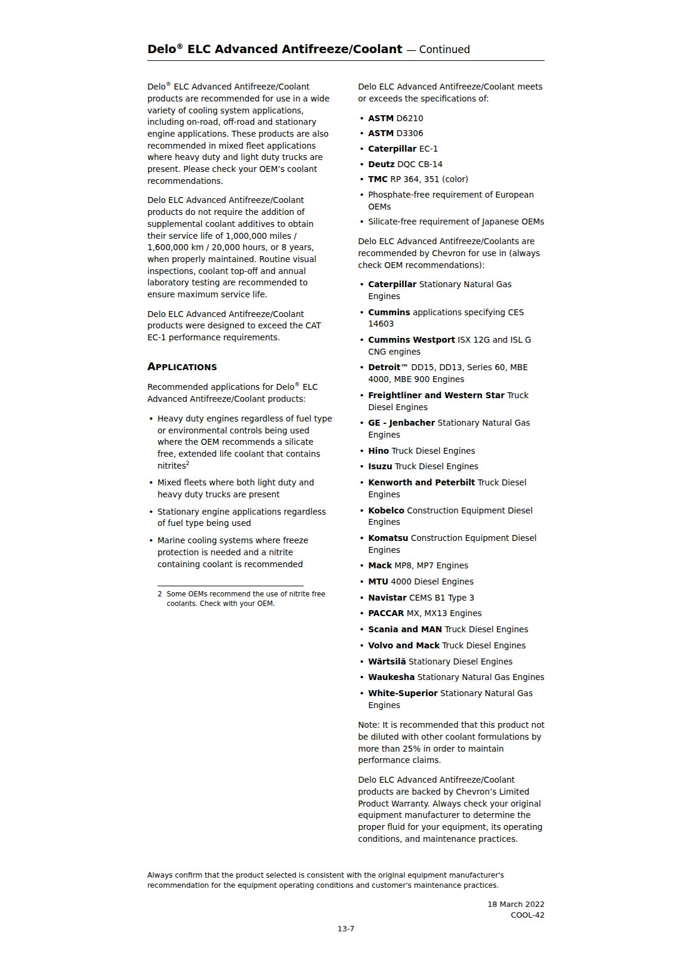Delo® ELC Advanced Antifreeze/Coolant — Continued
Delo® ELC Advanced Antifreeze/Coolant products are recommended for use in a wide variety of cooling system applications, including on-road, off-road and stationary engine applications. These products are also recommended in mixed fleet applications where heavy duty and light duty trucks are present. Please check your OEM’s coolant recommendations.
Delo ELC Advanced Antifreeze/Coolant products do not require the addition of supplemental coolant additives to obtain their service life of 1,000,000 miles / 1,600,000 km / 20,000 hours, or 8 years, when properly maintained. Routine visual inspections, coolant top-off and annual laboratory testing are recommended to ensure maximum service life.
Delo ELC Advanced Antifreeze/Coolant products were designed to exceed the CAT EC-1 performance requirements.
APPLICATIONS
Recommended applications for Delo® ELC Advanced Antifreeze/Coolant products:
Heavy duty engines regardless of fuel type or environmental controls being used where the OEM recommends a silicate free, extended life coolant that contains nitrites2
Mixed fleets where both light duty and heavy duty trucks are present
Stationary engine applications regardless of fuel type being used
Marine cooling systems where freeze protection is needed and a nitrite containing coolant is recommended
2 Some OEMs recommend the use of nitrite free coolants. Check with your OEM.
Delo ELC Advanced Antifreeze/Coolant meets or exceeds the specifications of:
ASTM D6210
ASTM D3306
Caterpillar EC-1
Deutz DQC CB-14
TMC RP 364, 351 (color)
Phosphate-free requirement of European OEMs
Silicate-free requirement of Japanese OEMs
Delo ELC Advanced Antifreeze/Coolants are recommended by Chevron for use in (always check OEM recommendations):
Caterpillar Stationary Natural Gas Engines
Cummins applications specifying CES 14603
Cummins Westport ISX 12G and ISL G CNG engines
Detroit™ DD15, DD13, Series 60, MBE 4000, MBE 900 Engines
Freightliner and Western Star Truck Diesel Engines
GE - Jenbacher Stationary Natural Gas Engines
Hino Truck Diesel Engines
Isuzu Truck Diesel Engines
Kenworth and Peterbilt Truck Diesel Engines
Kobelco Construction Equipment Diesel Engines
Komatsu Construction Equipment Diesel Engines
Mack MP8, MP7 Engines
MTU 4000 Diesel Engines
Navistar CEMS B1 Type 3
PACCAR MX, MX13 Engines
Scania and MAN Truck Diesel Engines
Volvo and Mack Truck Diesel Engines
Wärtsilä Stationary Diesel Engines
Waukesha Stationary Natural Gas Engines
White-Superior Stationary Natural Gas Engines
Note: It is recommended that this product not be diluted with other coolant formulations by more than 25% in order to maintain performance claims.
Delo ELC Advanced Antifreeze/Coolant products are backed by Chevron’s Limited Product Warranty. Always check your original equipment manufacturer to determine the proper fluid for your equipment, its operating conditions, and maintenance practices.
Always confirm that the product selected is consistent with the original equipment manufacturer's recommendation for the equipment operating conditions and customer's maintenance practices.
18 March 2022
COOL-42
13-7